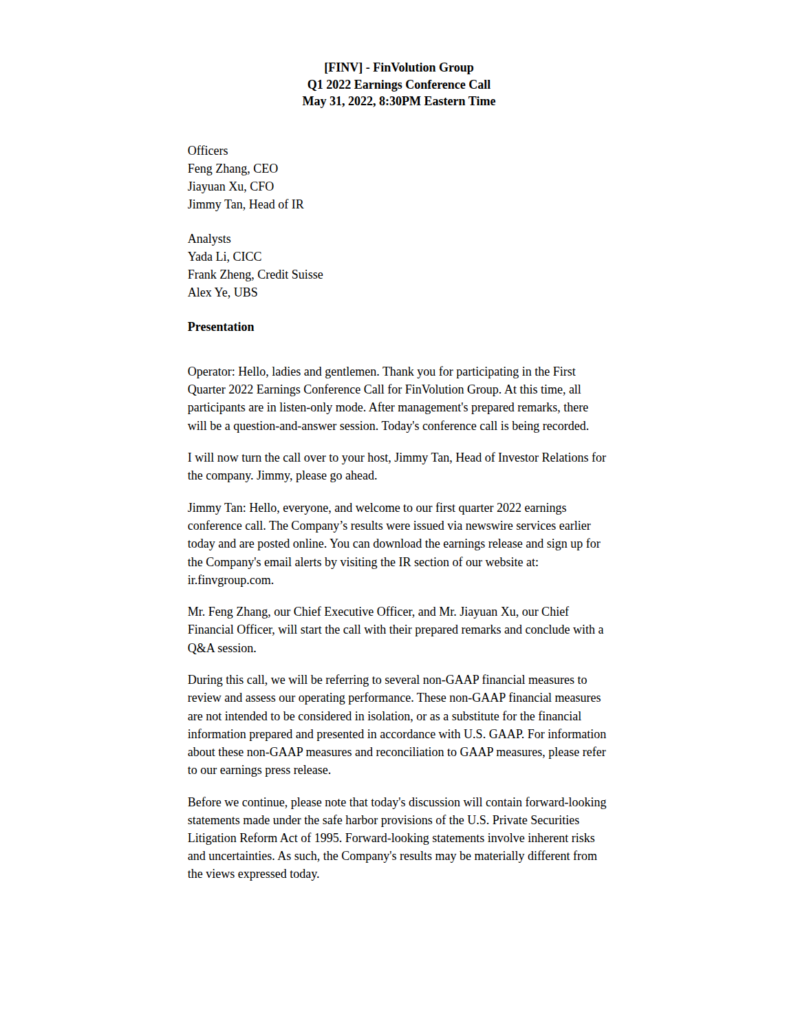[FINV] - FinVolution Group
Q1 2022 Earnings Conference Call
May 31, 2022, 8:30PM Eastern Time
Officers
Feng Zhang, CEO
Jiayuan Xu, CFO
Jimmy Tan, Head of IR
Analysts
Yada Li, CICC
Frank Zheng, Credit Suisse
Alex Ye, UBS
Presentation
Operator: Hello, ladies and gentlemen. Thank you for participating in the First Quarter 2022 Earnings Conference Call for FinVolution Group. At this time, all participants are in listen-only mode. After management's prepared remarks, there will be a question-and-answer session. Today's conference call is being recorded.
I will now turn the call over to your host, Jimmy Tan, Head of Investor Relations for the company. Jimmy, please go ahead.
Jimmy Tan: Hello, everyone, and welcome to our first quarter 2022 earnings conference call. The Company’s results were issued via newswire services earlier today and are posted online. You can download the earnings release and sign up for the Company's email alerts by visiting the IR section of our website at: ir.finvgroup.com.
Mr. Feng Zhang, our Chief Executive Officer, and Mr. Jiayuan Xu, our Chief Financial Officer, will start the call with their prepared remarks and conclude with a Q&A session.
During this call, we will be referring to several non-GAAP financial measures to review and assess our operating performance. These non-GAAP financial measures are not intended to be considered in isolation, or as a substitute for the financial information prepared and presented in accordance with U.S. GAAP. For information about these non-GAAP measures and reconciliation to GAAP measures, please refer to our earnings press release.
Before we continue, please note that today's discussion will contain forward-looking statements made under the safe harbor provisions of the U.S. Private Securities Litigation Reform Act of 1995. Forward-looking statements involve inherent risks and uncertainties. As such, the Company's results may be materially different from the views expressed today.